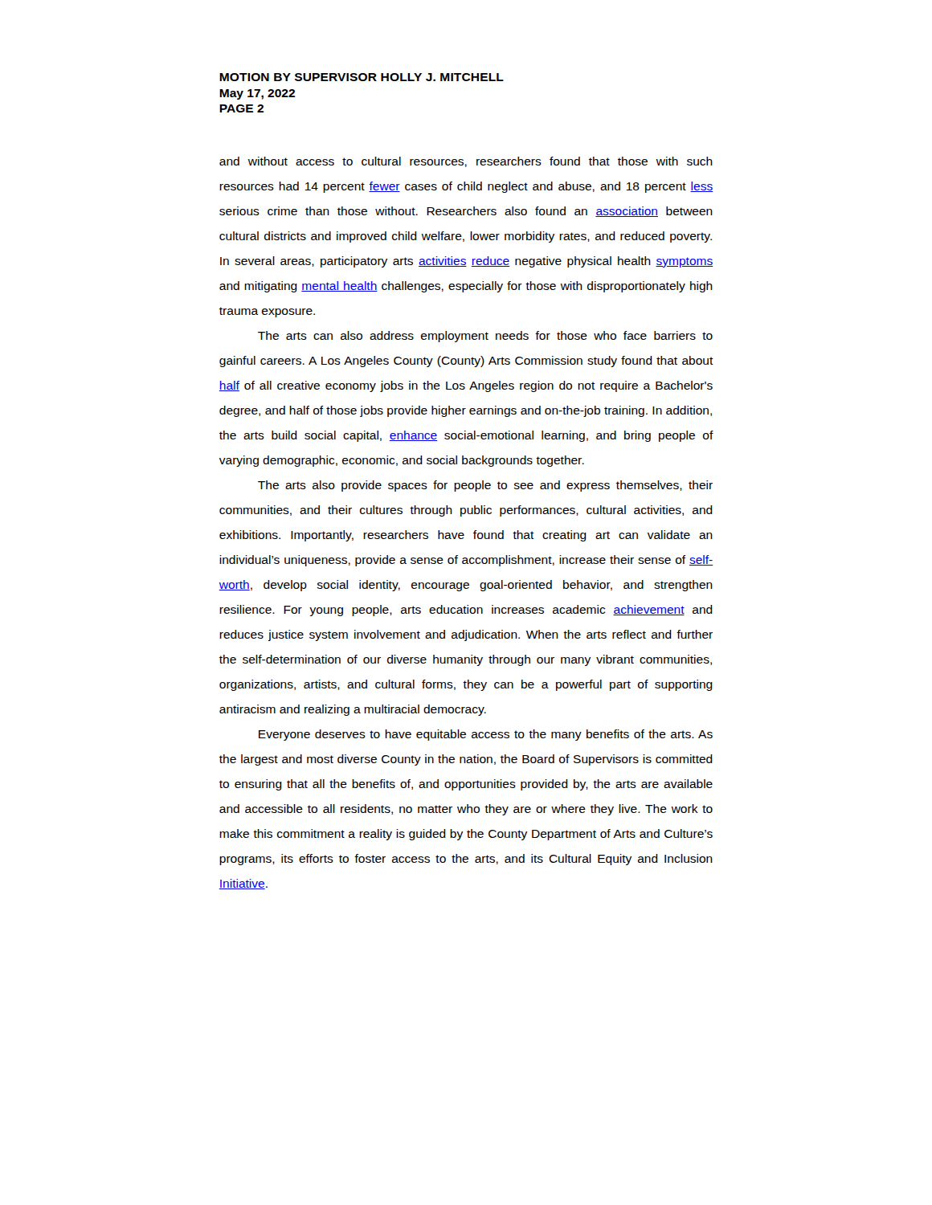MOTION BY SUPERVISOR HOLLY J. MITCHELL
May 17, 2022
PAGE 2
and without access to cultural resources, researchers found that those with such resources had 14 percent fewer cases of child neglect and abuse, and 18 percent less serious crime than those without. Researchers also found an association between cultural districts and improved child welfare, lower morbidity rates, and reduced poverty. In several areas, participatory arts activities reduce negative physical health symptoms and mitigating mental health challenges, especially for those with disproportionately high trauma exposure.
The arts can also address employment needs for those who face barriers to gainful careers. A Los Angeles County (County) Arts Commission study found that about half of all creative economy jobs in the Los Angeles region do not require a Bachelor's degree, and half of those jobs provide higher earnings and on-the-job training. In addition, the arts build social capital, enhance social-emotional learning, and bring people of varying demographic, economic, and social backgrounds together.
The arts also provide spaces for people to see and express themselves, their communities, and their cultures through public performances, cultural activities, and exhibitions. Importantly, researchers have found that creating art can validate an individual’s uniqueness, provide a sense of accomplishment, increase their sense of self-worth, develop social identity, encourage goal-oriented behavior, and strengthen resilience. For young people, arts education increases academic achievement and reduces justice system involvement and adjudication. When the arts reflect and further the self-determination of our diverse humanity through our many vibrant communities, organizations, artists, and cultural forms, they can be a powerful part of supporting antiracism and realizing a multiracial democracy.
Everyone deserves to have equitable access to the many benefits of the arts. As the largest and most diverse County in the nation, the Board of Supervisors is committed to ensuring that all the benefits of, and opportunities provided by, the arts are available and accessible to all residents, no matter who they are or where they live. The work to make this commitment a reality is guided by the County Department of Arts and Culture’s programs, its efforts to foster access to the arts, and its Cultural Equity and Inclusion Initiative.